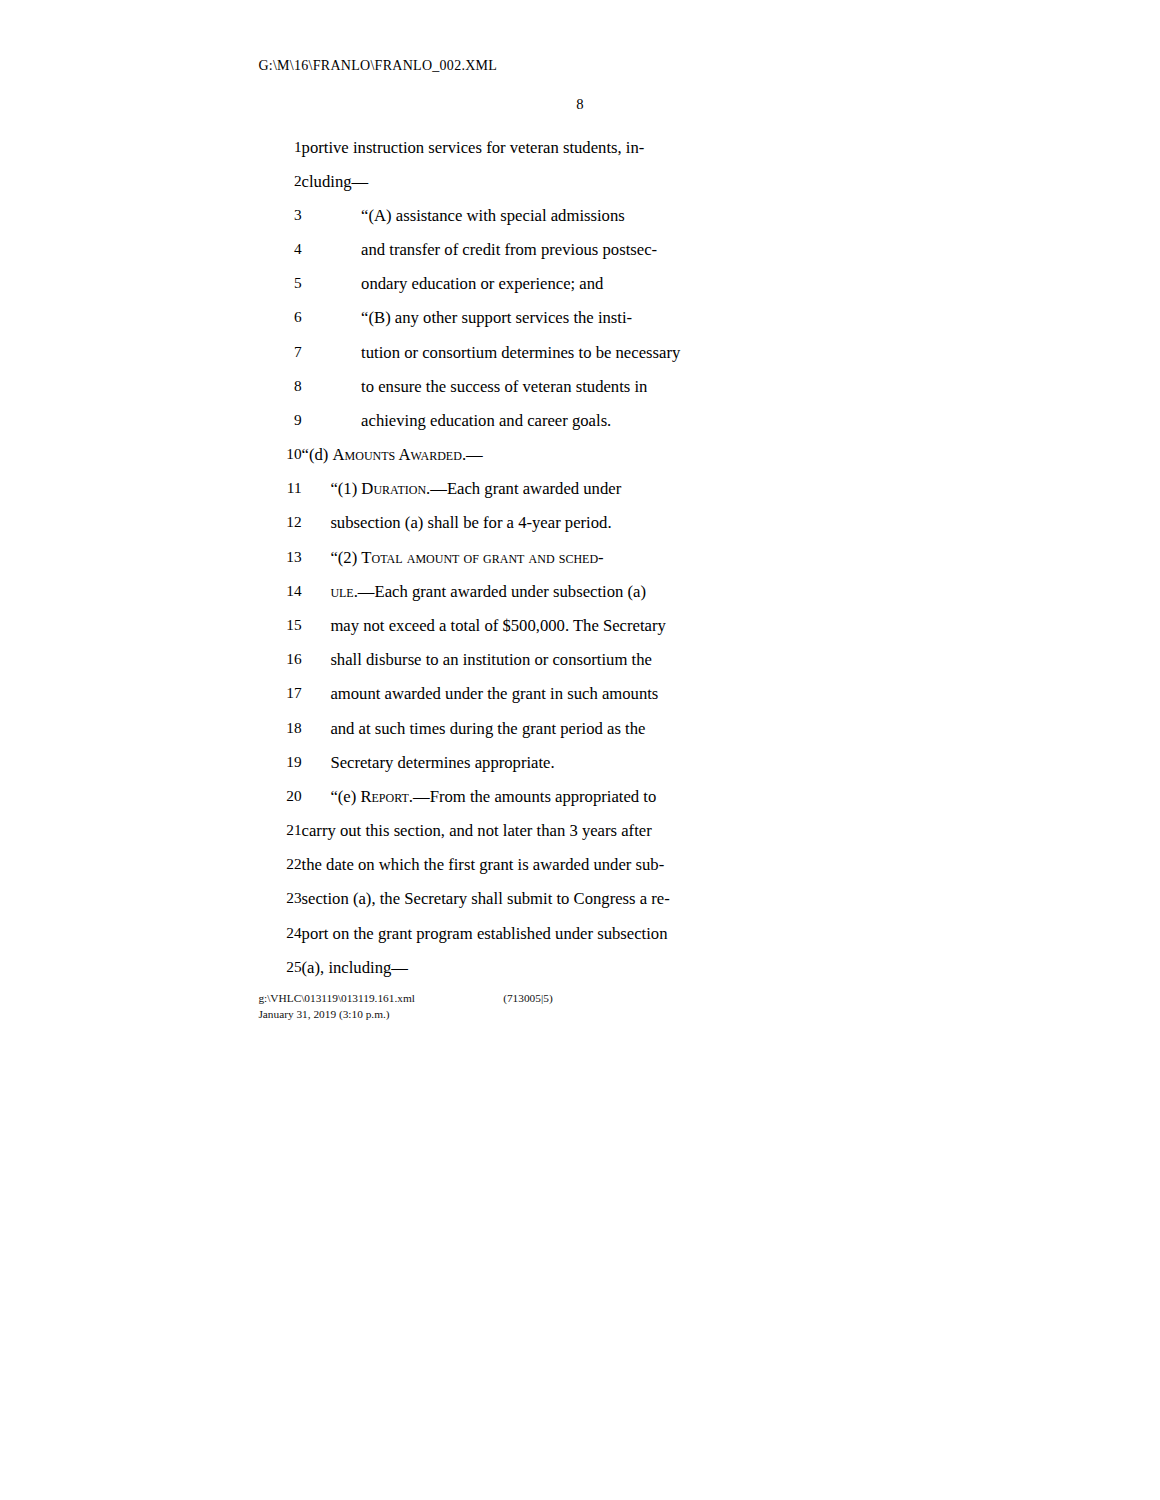G:\M\16\FRANLO\FRANLO_002.XML
8
| 1 | portive instruction services for veteran students, in- |
| 2 | cluding— |
| 3 | “(A) assistance with special admissions |
| 4 | and transfer of credit from previous postsec- |
| 5 | ondary education or experience; and |
| 6 | “(B) any other support services the insti- |
| 7 | tution or consortium determines to be necessary |
| 8 | to ensure the success of veteran students in |
| 9 | achieving education and career goals. |
| 10 | “(d) Amounts Awarded .— |
| 11 | “(1) Duration .—Each grant awarded under |
| 12 | subsection (a) shall be for a 4-year period. |
| 13 | “(2) Total amount of grant and sched- |
| 14 | ule .—Each grant awarded under subsection (a) |
| 15 | may not exceed a total of $500,000. The Secretary |
| 16 | shall disburse to an institution or consortium the |
| 17 | amount awarded under the grant in such amounts |
| 18 | and at such times during the grant period as the |
| 19 | Secretary determines appropriate. |
| 20 | “(e) Report .—From the amounts appropriated to |
| 21 | carry out this section, and not later than 3 years after |
| 22 | the date on which the first grant is awarded under sub- |
| 23 | section (a), the Secretary shall submit to Congress a re- |
| 24 | port on the grant program established under subsection |
| 25 | (a), including— |
g:\VHLC\013119\013119.161.xml(713005|5)
January 31, 2019 (3:10 p.m.)